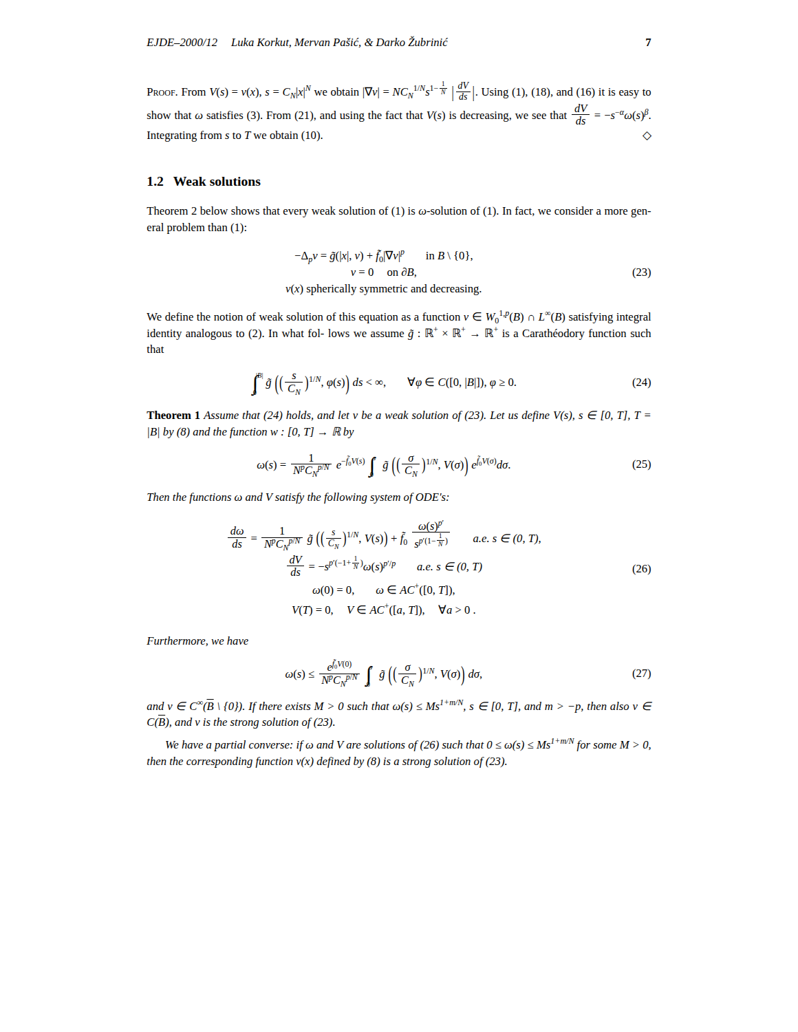EJDE–2000/12 Luka Korkut, Mervan Pašić, & Darko Žubrinić 7
Proof. From V(s) = v(x), s = CN|x|N we obtain |∇v| = NCN1/Ns1−1 N |dV ds|. Using (1), (18), and (16) it is easy to show that ω satisfies (3). From (21), and using the fact that V(s) is decreasing, we see that dV ds = −s−αω(s)β. Integrating from s to T we obtain (10). ◇
1.2 Weak solutions
Theorem 2 below shows that every weak solution of (1) is ω-solution of (1). In fact, we consider a more general problem than (1):
−Δpv = g̃(|x|, v) + f̃0|∇v|p in B \ {0},
v = 0 on ∂B,
v(x) spherically symmetric and decreasing.
(23)
We define the notion of weak solution of this equation as a function v ∈ W01,p(B) ∩ L∞(B) satisfying integral identity analogous to (2). In what fol- lows we assume g̃ : ℝ+ × ℝ+ → ℝ+ is a Carathéodory function such that
∫|B|0 g̃ ((sCN)1/N, φ(s)) ds < ∞, ∀φ ∈ C([0, |B|]), φ ≥ 0.
(24)
Theorem 1 Assume that (24) holds, and let v be a weak solution of (23). Let us define V(s), s ∈ [0, T], T = |B| by (8) and the function w : [0, T] → ℝ by
ω(s) = 1 NpCNp/N e−f̃0V(s) ∫s 0 g̃ ((σCN)1/N, V(σ)) ef̃0V(σ)dσ.
(25)
Then the functions ω and V satisfy the following system of ODE's:
dω ds = 1 NpCNp/N g̃ ((sCN)1/N, V(s)) + f̃0 ω(s)p′sp′(1−1 N) a.e. s ∈ (0, T),
dV ds = −sp′(−1+1 N)ω(s)p′/p a.e. s ∈ (0, T)
ω(0) = 0, ω ∈ AC+([0, T]),
V(T) = 0, V ∈ AC+([a, T]), ∀a > 0 .
(26)
Furthermore, we have
ω(s) ≤ ef̃0V(0) NpCNp/N ∫s 0 g̃ ((σCN)1/N, V(σ)) dσ,
(27)
and v ∈ C∞(B \ {0}). If there exists M > 0 such that ω(s) ≤ Ms1+m/N, s ∈ [0, T], and m > −p, then also v ∈ C(B), and v is the strong solution of (23).
We have a partial converse: if ω and V are solutions of (26) such that 0 ≤ ω(s) ≤ Ms1+m/N for some M > 0, then the corresponding function v(x) defined by (8) is a strong solution of (23).